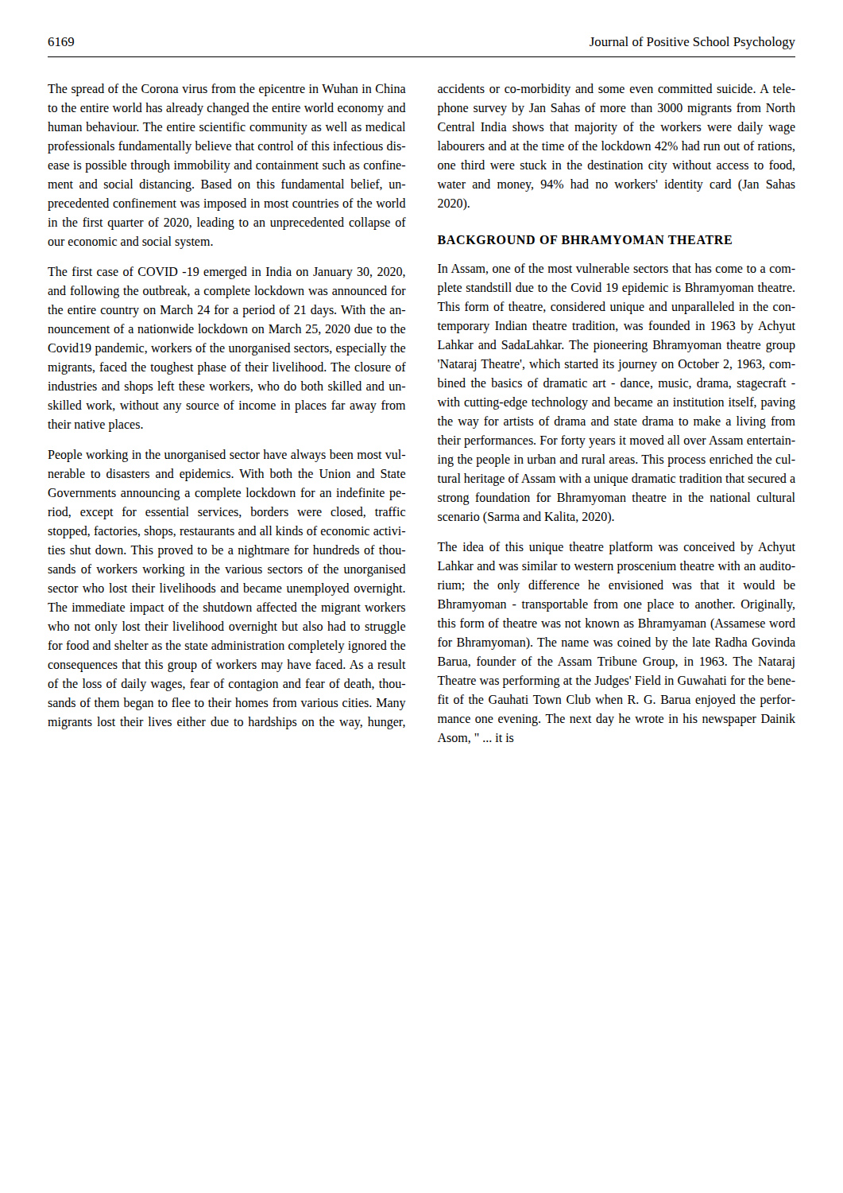6169 Journal of Positive School Psychology
The spread of the Corona virus from the epicentre in Wuhan in China to the entire world has already changed the entire world economy and human behaviour. The entire scientific community as well as medical professionals fundamentally believe that control of this infectious disease is possible through immobility and containment such as confinement and social distancing. Based on this fundamental belief, unprecedented confinement was imposed in most countries of the world in the first quarter of 2020, leading to an unprecedented collapse of our economic and social system.
The first case of COVID -19 emerged in India on January 30, 2020, and following the outbreak, a complete lockdown was announced for the entire country on March 24 for a period of 21 days. With the announcement of a nationwide lockdown on March 25, 2020 due to the Covid19 pandemic, workers of the unorganised sectors, especially the migrants, faced the toughest phase of their livelihood. The closure of industries and shops left these workers, who do both skilled and unskilled work, without any source of income in places far away from their native places.
People working in the unorganised sector have always been most vulnerable to disasters and epidemics. With both the Union and State Governments announcing a complete lockdown for an indefinite period, except for essential services, borders were closed, traffic stopped, factories, shops, restaurants and all kinds of economic activities shut down. This proved to be a nightmare for hundreds of thousands of workers working in the various sectors of the unorganised sector who lost their livelihoods and became unemployed overnight. The immediate impact of the shutdown affected the migrant workers who not only lost their livelihood overnight but also had to struggle for food and shelter as the state administration completely ignored the consequences that this group of workers may have faced. As a result of the loss of daily wages, fear of contagion and fear of death, thousands of them began to flee to their homes from various cities. Many migrants lost their lives either due to hardships on the way, hunger, accidents or co-morbidity and some even committed suicide. A telephone survey by Jan Sahas of more than 3000 migrants from North Central India shows that majority of the workers were daily wage labourers and at the time of the lockdown 42% had run out of rations, one third were stuck in the destination city without access to food, water and money, 94% had no workers' identity card (Jan Sahas 2020).
BACKGROUND OF BHRAMYOMAN THEATRE
In Assam, one of the most vulnerable sectors that has come to a complete standstill due to the Covid 19 epidemic is Bhramyoman theatre. This form of theatre, considered unique and unparalleled in the contemporary Indian theatre tradition, was founded in 1963 by Achyut Lahkar and SadaLahkar. The pioneering Bhramyoman theatre group 'Nataraj Theatre', which started its journey on October 2, 1963, combined the basics of dramatic art - dance, music, drama, stagecraft - with cutting-edge technology and became an institution itself, paving the way for artists of drama and state drama to make a living from their performances. For forty years it moved all over Assam entertaining the people in urban and rural areas. This process enriched the cultural heritage of Assam with a unique dramatic tradition that secured a strong foundation for Bhramyoman theatre in the national cultural scenario (Sarma and Kalita, 2020).
The idea of this unique theatre platform was conceived by Achyut Lahkar and was similar to western proscenium theatre with an auditorium; the only difference he envisioned was that it would be Bhramyoman - transportable from one place to another. Originally, this form of theatre was not known as Bhramyaman (Assamese word for Bhramyoman). The name was coined by the late Radha Govinda Barua, founder of the Assam Tribune Group, in 1963. The Nataraj Theatre was performing at the Judges' Field in Guwahati for the benefit of the Gauhati Town Club when R. G. Barua enjoyed the performance one evening. The next day he wrote in his newspaper Dainik Asom, " ... it is